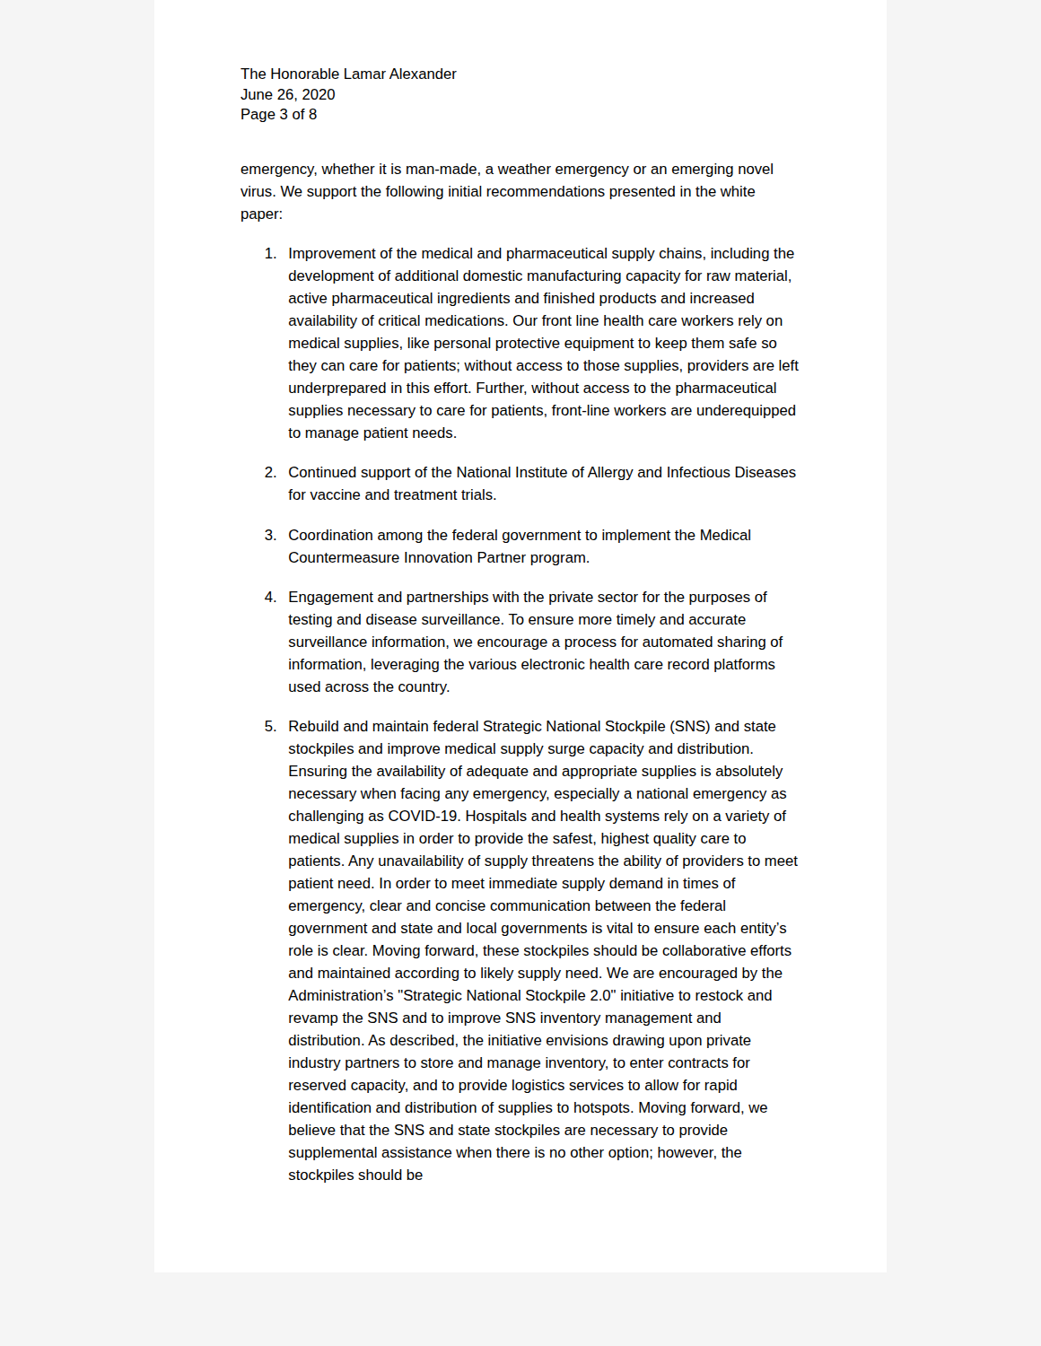The Honorable Lamar Alexander
June 26, 2020
Page 3 of 8
emergency, whether it is man-made, a weather emergency or an emerging novel virus. We support the following initial recommendations presented in the white paper:
Improvement of the medical and pharmaceutical supply chains, including the development of additional domestic manufacturing capacity for raw material, active pharmaceutical ingredients and finished products and increased availability of critical medications. Our front line health care workers rely on medical supplies, like personal protective equipment to keep them safe so they can care for patients; without access to those supplies, providers are left underprepared in this effort. Further, without access to the pharmaceutical supplies necessary to care for patients, front-line workers are underequipped to manage patient needs.
Continued support of the National Institute of Allergy and Infectious Diseases for vaccine and treatment trials.
Coordination among the federal government to implement the Medical Countermeasure Innovation Partner program.
Engagement and partnerships with the private sector for the purposes of testing and disease surveillance. To ensure more timely and accurate surveillance information, we encourage a process for automated sharing of information, leveraging the various electronic health care record platforms used across the country.
Rebuild and maintain federal Strategic National Stockpile (SNS) and state stockpiles and improve medical supply surge capacity and distribution. Ensuring the availability of adequate and appropriate supplies is absolutely necessary when facing any emergency, especially a national emergency as challenging as COVID-19. Hospitals and health systems rely on a variety of medical supplies in order to provide the safest, highest quality care to patients. Any unavailability of supply threatens the ability of providers to meet patient need. In order to meet immediate supply demand in times of emergency, clear and concise communication between the federal government and state and local governments is vital to ensure each entity’s role is clear. Moving forward, these stockpiles should be collaborative efforts and maintained according to likely supply need. We are encouraged by the Administration’s "Strategic National Stockpile 2.0" initiative to restock and revamp the SNS and to improve SNS inventory management and distribution. As described, the initiative envisions drawing upon private industry partners to store and manage inventory, to enter contracts for reserved capacity, and to provide logistics services to allow for rapid identification and distribution of supplies to hotspots. Moving forward, we believe that the SNS and state stockpiles are necessary to provide supplemental assistance when there is no other option; however, the stockpiles should be